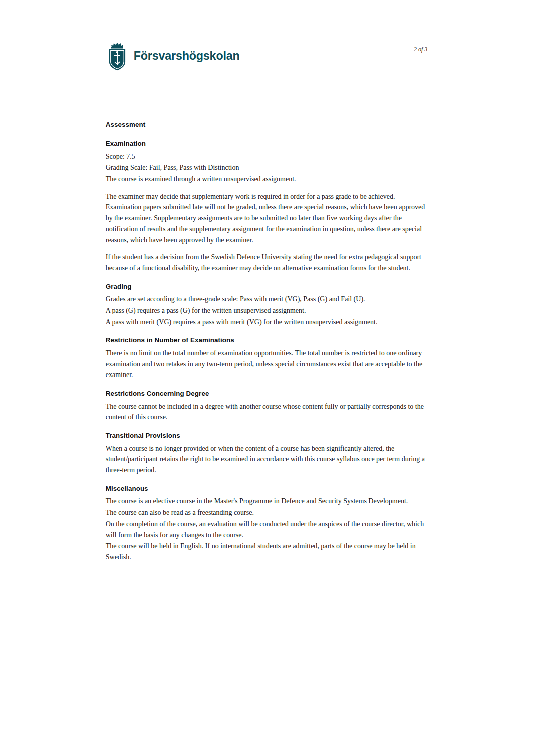Försvarshögskolan
2 of 3
Assessment
Examination
Scope: 7.5
Grading Scale: Fail, Pass, Pass with Distinction
The course is examined through a written unsupervised assignment.
The examiner may decide that supplementary work is required in order for a pass grade to be achieved. Examination papers submitted late will not be graded, unless there are special reasons, which have been approved by the examiner. Supplementary assignments are to be submitted no later than five working days after the notification of results and the supplementary assignment for the examination in question, unless there are special reasons, which have been approved by the examiner.
If the student has a decision from the Swedish Defence University stating the need for extra pedagogical support because of a functional disability, the examiner may decide on alternative examination forms for the student.
Grading
Grades are set according to a three-grade scale: Pass with merit (VG), Pass (G) and Fail (U).
A pass (G) requires a pass (G) for the written unsupervised assignment.
A pass with merit (VG) requires a pass with merit (VG) for the written unsupervised assignment.
Restrictions in Number of Examinations
There is no limit on the total number of examination opportunities. The total number is restricted to one ordinary examination and two retakes in any two-term period, unless special circumstances exist that are acceptable to the examiner.
Restrictions Concerning Degree
The course cannot be included in a degree with another course whose content fully or partially corresponds to the content of this course.
Transitional Provisions
When a course is no longer provided or when the content of a course has been significantly altered, the student/participant retains the right to be examined in accordance with this course syllabus once per term during a three-term period.
Miscellanous
The course is an elective course in the Master's Programme in Defence and Security Systems Development.
The course can also be read as a freestanding course.
On the completion of the course, an evaluation will be conducted under the auspices of the course director, which will form the basis for any changes to the course.
The course will be held in English. If no international students are admitted, parts of the course may be held in Swedish.